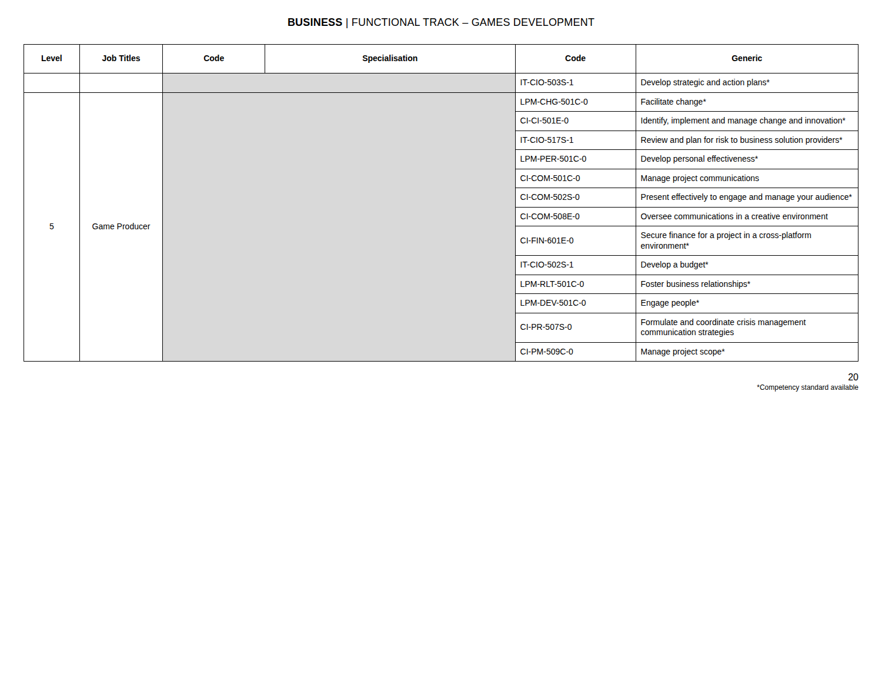BUSINESS | FUNCTIONAL TRACK – GAMES DEVELOPMENT
| Level | Job Titles | Code | Specialisation | Code | Generic |
| --- | --- | --- | --- | --- | --- |
| | | | IT-CIO-503S-1 | Develop strategic and action plans* |
| 5 | Game Producer | | LPM-CHG-501C-0 | Facilitate change* |
| CI-CI-501E-0 | Identify, implement and manage change and innovation* |
| IT-CIO-517S-1 | Review and plan for risk to business solution providers* |
| LPM-PER-501C-0 | Develop personal effectiveness* |
| CI-COM-501C-0 | Manage project communications |
| CI-COM-502S-0 | Present effectively to engage and manage your audience* |
| CI-COM-508E-0 | Oversee communications in a creative environment |
| CI-FIN-601E-0 | Secure finance for a project in a cross-platform environment* |
| IT-CIO-502S-1 | Develop a budget* |
| LPM-RLT-501C-0 | Foster business relationships* |
| LPM-DEV-501C-0 | Engage people* |
| CI-PR-507S-0 | Formulate and coordinate crisis management communication strategies |
| CI-PM-509C-0 | Manage project scope* |
20 *Competency standard available